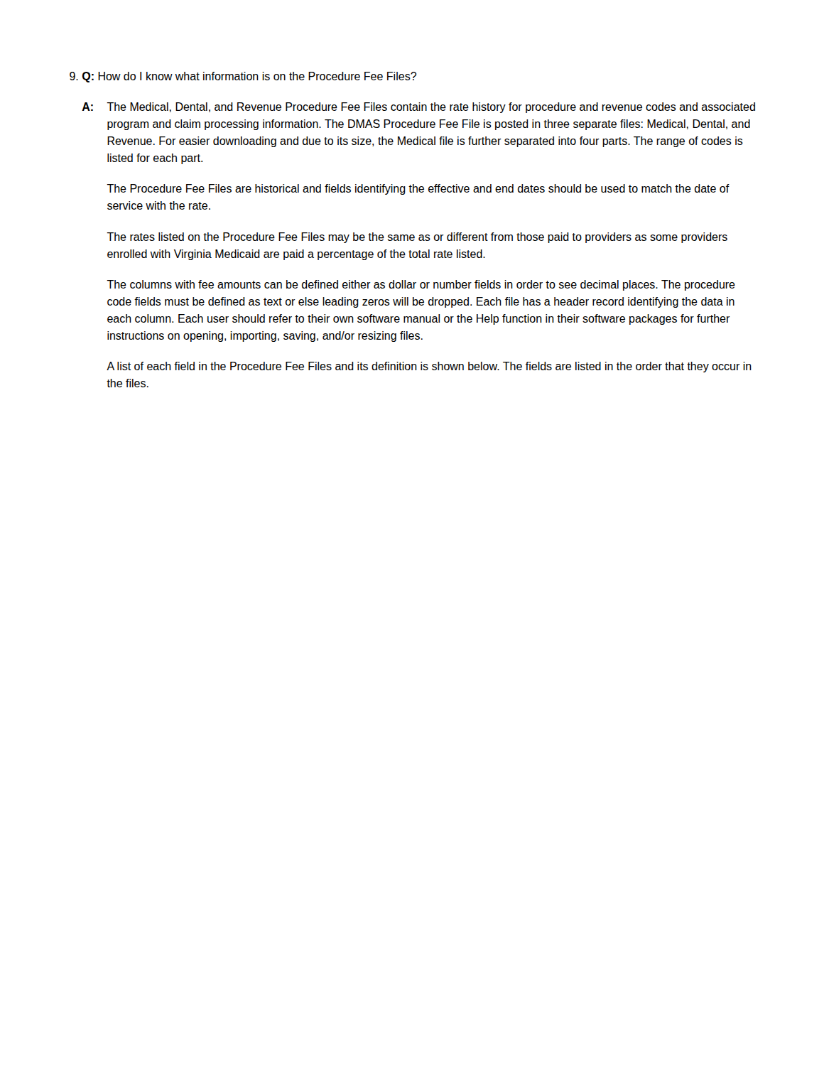Q: How do I know what information is on the Procedure Fee Files?
A:
The Medical, Dental, and Revenue Procedure Fee Files contain the rate history for procedure and revenue codes and associated program and claim processing information. The DMAS Procedure Fee File is posted in three separate files: Medical, Dental, and Revenue. For easier downloading and due to its size, the Medical file is further separated into four parts. The range of codes is listed for each part.
The Procedure Fee Files are historical and fields identifying the effective and end dates should be used to match the date of service with the rate.
The rates listed on the Procedure Fee Files may be the same as or different from those paid to providers as some providers enrolled with Virginia Medicaid are paid a percentage of the total rate listed.
The columns with fee amounts can be defined either as dollar or number fields in order to see decimal places. The procedure code fields must be defined as text or else leading zeros will be dropped. Each file has a header record identifying the data in each column. Each user should refer to their own software manual or the Help function in their software packages for further instructions on opening, importing, saving, and/or resizing files.
A list of each field in the Procedure Fee Files and its definition is shown below. The fields are listed in the order that they occur in the files.